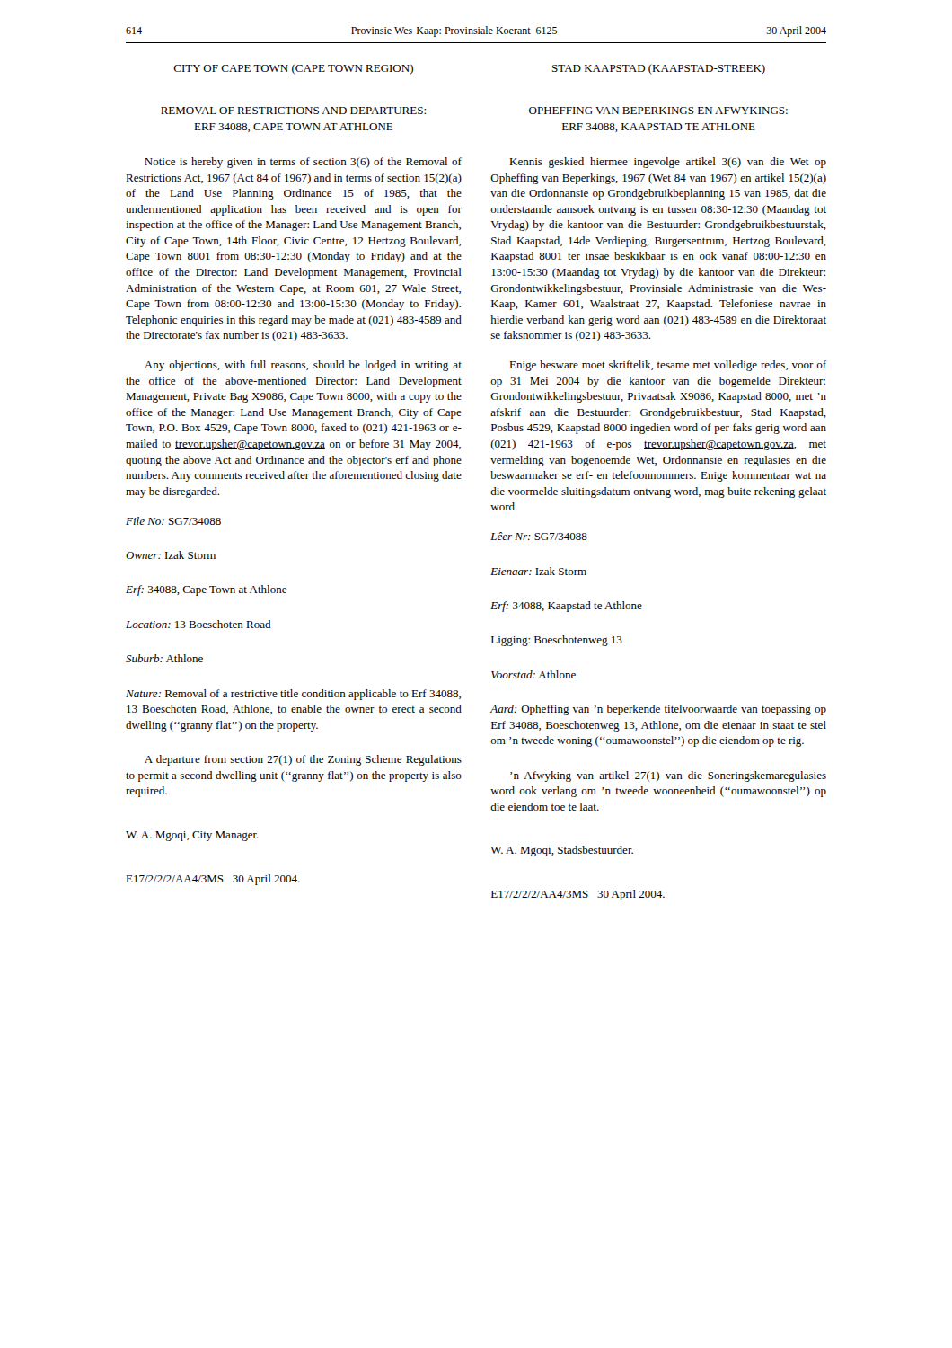614 Provinsie Wes-Kaap: Provinsiale Koerant 6125 30 April 2004
City of Cape Town (Cape Town Region)
Removal of Restrictions and Departures:
Erf 34088, Cape Town at Athlone
Notice is hereby given in terms of section 3(6) of the Removal of Restrictions Act, 1967 (Act 84 of 1967) and in terms of section 15(2)(a) of the Land Use Planning Ordinance 15 of 1985, that the undermentioned application has been received and is open for inspection at the office of the Manager: Land Use Management Branch, City of Cape Town, 14th Floor, Civic Centre, 12 Hertzog Boulevard, Cape Town 8001 from 08:30-12:30 (Monday to Friday) and at the office of the Director: Land Development Management, Provincial Administration of the Western Cape, at Room 601, 27 Wale Street, Cape Town from 08:00-12:30 and 13:00-15:30 (Monday to Friday). Telephonic enquiries in this regard may be made at (021) 483-4589 and the Directorate's fax number is (021) 483-3633.
Any objections, with full reasons, should be lodged in writing at the office of the above-mentioned Director: Land Development Management, Private Bag X9086, Cape Town 8000, with a copy to the office of the Manager: Land Use Management Branch, City of Cape Town, P.O. Box 4529, Cape Town 8000, faxed to (021) 421-1963 or e-mailed to trevor.upsher@capetown.gov.za on or before 31 May 2004, quoting the above Act and Ordinance and the objector's erf and phone numbers. Any comments received after the aforementioned closing date may be disregarded.
File No: SG7/34088
Owner: Izak Storm
Erf: 34088, Cape Town at Athlone
Location: 13 Boeschoten Road
Suburb: Athlone
Nature: Removal of a restrictive title condition applicable to Erf 34088, 13 Boeschoten Road, Athlone, to enable the owner to erect a second dwelling (‘‘granny flat’’) on the property.
A departure from section 27(1) of the Zoning Scheme Regulations to permit a second dwelling unit (‘‘granny flat’’) on the property is also required.
W. A. Mgoqi, City Manager.
E17/2/2/2/AA4/3MS 30 April 2004.
Stad Kaapstad (Kaapstad-Streek)
Opheffing van Beperkings en Afwykings:
Erf 34088, Kaapstad te Athlone
Kennis geskied hiermee ingevolge artikel 3(6) van die Wet op Opheffing van Beperkings, 1967 (Wet 84 van 1967) en artikel 15(2)(a) van die Ordonnansie op Grondgebruikbeplanning 15 van 1985, dat die onderstaande aansoek ontvang is en tussen 08:30-12:30 (Maandag tot Vrydag) by die kantoor van die Bestuurder: Grondgebruikbestuurstak, Stad Kaapstad, 14de Verdieping, Burgersentrum, Hertzog Boulevard, Kaapstad 8001 ter insae beskikbaar is en ook vanaf 08:00-12:30 en 13:00-15:30 (Maandag tot Vrydag) by die kantoor van die Direkteur: Grondontwikkelingsbestuur, Provinsiale Administrasie van die Wes-Kaap, Kamer 601, Waalstraat 27, Kaapstad. Telefoniese navrae in hierdie verband kan gerig word aan (021) 483-4589 en die Direktoraat se faksnommer is (021) 483-3633.
Enige besware moet skriftelik, tesame met volledige redes, voor of op 31 Mei 2004 by die kantoor van die bogemelde Direkteur: Grondontwikkelingsbestuur, Privaatsak X9086, Kaapstad 8000, met ’n afskrif aan die Bestuurder: Grondgebruikbestuur, Stad Kaapstad, Posbus 4529, Kaapstad 8000 ingedien word of per faks gerig word aan (021) 421-1963 of e-pos trevor.upsher@capetown.gov.za, met vermelding van bogenoemde Wet, Ordonnansie en regulasies en die beswaarmaker se erf- en telefoonnommers. Enige kommentaar wat na die voormelde sluitingsdatum ontvang word, mag buite rekening gelaat word.
Lêer Nr: SG7/34088
Eienaar: Izak Storm
Erf: 34088, Kaapstad te Athlone
Ligging: Boeschotenweg 13
Voorstad: Athlone
Aard: Opheffing van ’n beperkende titelvoorwaarde van toepassing op Erf 34088, Boeschotenweg 13, Athlone, om die eienaar in staat te stel om ’n tweede woning (‘‘oumawoonstel’’) op die eiendom op te rig.
’n Afwyking van artikel 27(1) van die Soneringskemaregulasies word ook verlang om ’n tweede wooneenheid (‘‘oumawoonstel’’) op die eiendom toe te laat.
W. A. Mgoqi, Stadsbestuurder.
E17/2/2/2/AA4/3MS 30 April 2004.